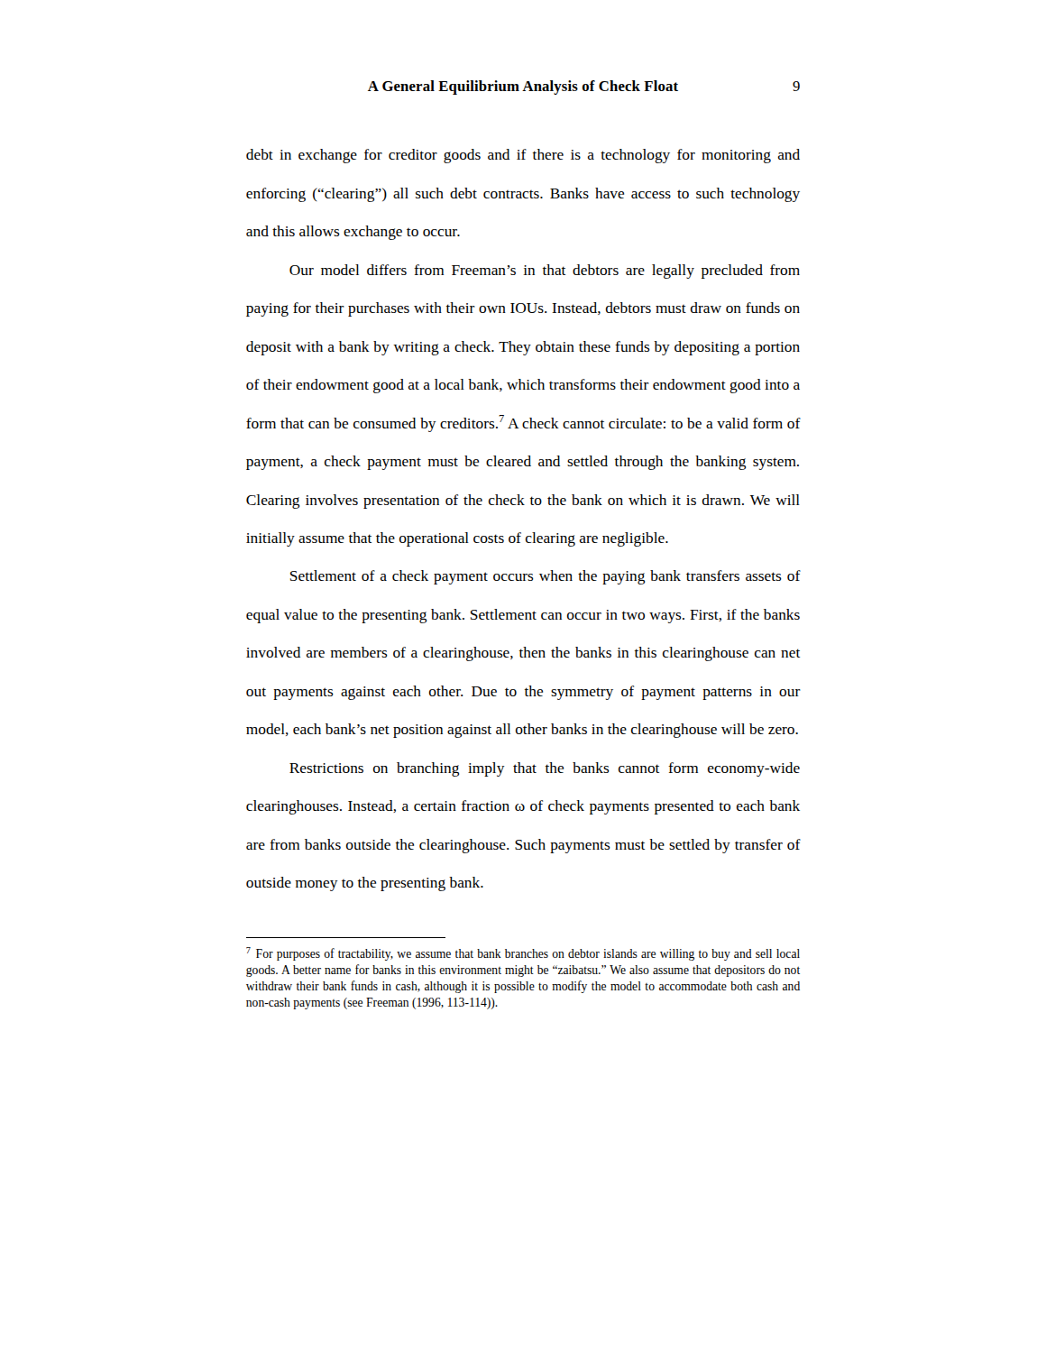A General Equilibrium Analysis of Check Float 9
debt in exchange for creditor goods and if there is a technology for monitoring and enforcing (“clearing”) all such debt contracts. Banks have access to such technology and this allows exchange to occur.
Our model differs from Freeman’s in that debtors are legally precluded from paying for their purchases with their own IOUs. Instead, debtors must draw on funds on deposit with a bank by writing a check. They obtain these funds by depositing a portion of their endowment good at a local bank, which transforms their endowment good into a form that can be consumed by creditors.7 A check cannot circulate: to be a valid form of payment, a check payment must be cleared and settled through the banking system. Clearing involves presentation of the check to the bank on which it is drawn. We will initially assume that the operational costs of clearing are negligible.
Settlement of a check payment occurs when the paying bank transfers assets of equal value to the presenting bank. Settlement can occur in two ways. First, if the banks involved are members of a clearinghouse, then the banks in this clearinghouse can net out payments against each other. Due to the symmetry of payment patterns in our model, each bank’s net position against all other banks in the clearinghouse will be zero.
Restrictions on branching imply that the banks cannot form economy-wide clearinghouses. Instead, a certain fraction ω of check payments presented to each bank are from banks outside the clearinghouse. Such payments must be settled by transfer of outside money to the presenting bank.
7 For purposes of tractability, we assume that bank branches on debtor islands are willing to buy and sell local goods. A better name for banks in this environment might be “zaibatsu.” We also assume that depositors do not withdraw their bank funds in cash, although it is possible to modify the model to accommodate both cash and non-cash payments (see Freeman (1996, 113-114)).